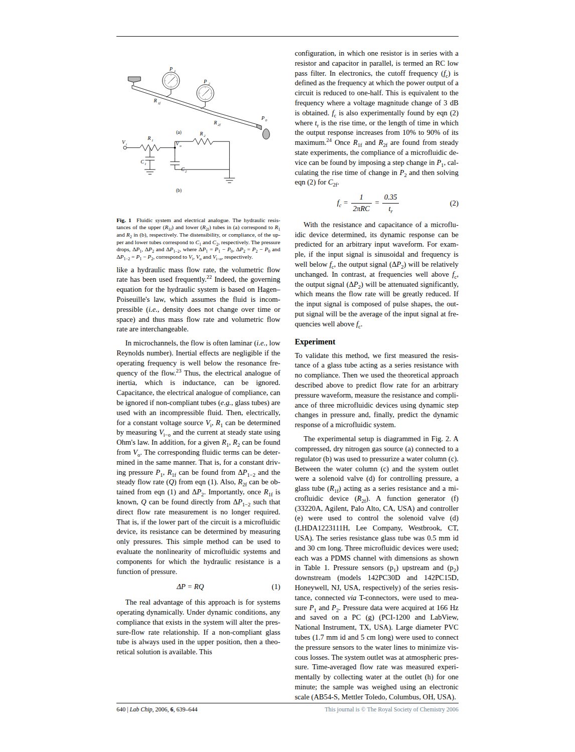P 1 P 2 R 1f R 2f P 0 (a) V i R 1 V o R 2 C 1 C 2 (b)
Fig. 1 Fluidic system and electrical analogue. The hydraulic resistances of the upper (R1f) and lower (R2f) tubes in (a) correspond to R1 and R2 in (b), respectively. The distensibility, or compliance, of the upper and lower tubes correspond to C1 and C2, respectively. The pressure drops, ΔP1, ΔP2 and ΔP1−2, where ΔP1 = P1 − P0, ΔP2 = P2 − P0 and ΔP1−2 = P1 − P2, correspond to Vi, Vo and Vi−o, respectively.
like a hydraulic mass flow rate, the volumetric flow rate has been used frequently.22 Indeed, the governing equation for the hydraulic system is based on Hagen–Poiseuille's law, which assumes the fluid is incompressible (i.e., density does not change over time or space) and thus mass flow rate and volumetric flow rate are interchangeable.
In microchannels, the flow is often laminar (i.e., low Reynolds number). Inertial effects are negligible if the operating frequency is well below the resonance frequency of the flow.23 Thus, the electrical analogue of inertia, which is inductance, can be ignored. Capacitance, the electrical analogue of compliance, can be ignored if non-compliant tubes (e.g., glass tubes) are used with an incompressible fluid. Then, electrically, for a constant voltage source Vi, R1 can be determined by measuring Vi−o and the current at steady state using Ohm's law. In addition, for a given R1, R2 can be found from Vo. The corresponding fluidic terms can be determined in the same manner. That is, for a constant driving pressure P1, R1f can be found from ΔP1−2 and the steady flow rate (Q) from eqn (1). Also, R2f can be obtained from eqn (1) and ΔP2. Importantly, once R1f is known, Q can be found directly from ΔP1−2 such that direct flow rate measurement is no longer required. That is, if the lower part of the circuit is a microfluidic device, its resistance can be determined by measuring only pressures. This simple method can be used to evaluate the nonlinearity of microfluidic systems and components for which the hydraulic resistance is a function of pressure.
ΔP = RQ
(1)
The real advantage of this approach is for systems operating dynamically. Under dynamic conditions, any compliance that exists in the system will alter the pressure-flow rate relationship. If a non-compliant glass tube is always used in the upper position, then a theoretical solution is available. This
configuration, in which one resistor is in series with a resistor and capacitor in parallel, is termed an RC low pass filter. In electronics, the cutoff frequency (fc) is defined as the frequency at which the power output of a circuit is reduced to one-half. This is equivalent to the frequency where a voltage magnitude change of 3 dB is obtained. fc is also experimentally found by eqn (2) where tr is the rise time, or the length of time in which the output response increases from 10% to 90% of its maximum.24 Once R1f and R2f are found from steady state experiments, the compliance of a microfluidic device can be found by imposing a step change in P1, calculating the rise time of change in P2 and then solving eqn (2) for C2f.
fc = 12πRC = 0.35 tr
(2)
With the resistance and capacitance of a microfluidic device determined, its dynamic response can be predicted for an arbitrary input waveform. For example, if the input signal is sinusoidal and frequency is well below fc, the output signal (ΔP2) will be relatively unchanged. In contrast, at frequencies well above fc, the output signal (ΔP2) will be attenuated significantly, which means the flow rate will be greatly reduced. If the input signal is composed of pulse shapes, the output signal will be the average of the input signal at frequencies well above fc.
Experiment
To validate this method, we first measured the resistance of a glass tube acting as a series resistance with no compliance. Then we used the theoretical approach described above to predict flow rate for an arbitrary pressure waveform, measure the resistance and compliance of three microfluidic devices using dynamic step changes in pressure and, finally, predict the dynamic response of a microfluidic system.
The experimental setup is diagrammed in Fig. 2. A compressed, dry nitrogen gas source (a) connected to a regulator (b) was used to pressurize a water column (c). Between the water column (c) and the system outlet were a solenoid valve (d) for controlling pressure, a glass tube (R1f) acting as a series resistance and a microfluidic device (R2f). A function generator (f) (33220A, Agilent, Palo Alto, CA, USA) and controller (e) were used to control the solenoid valve (d) (LHDA1223111H, Lee Company, Westbrook, CT, USA). The series resistance glass tube was 0.5 mm id and 30 cm long. Three microfluidic devices were used; each was a PDMS channel with dimensions as shown in Table 1. Pressure sensors (p1) upstream and (p2) downstream (models 142PC30D and 142PC15D, Honeywell, NJ, USA, respectively) of the series resistance, connected via T-connectors, were used to measure P1 and P2. Pressure data were acquired at 166 Hz and saved on a PC (g) (PCI-1200 and LabView, National Instrument, TX, USA). Large diameter PVC tubes (1.7 mm id and 5 cm long) were used to connect the pressure sensors to the water lines to minimize viscous losses. The system outlet was at atmospheric pressure. Time-averaged flow rate was measured experimentally by collecting water at the outlet (h) for one minute; the sample was weighed using an electronic scale (AB54-S, Mettler Toledo, Columbus, OH, USA).
640 | Lab Chip, 2006, 6, 639–644
This journal is © The Royal Society of Chemistry 2006